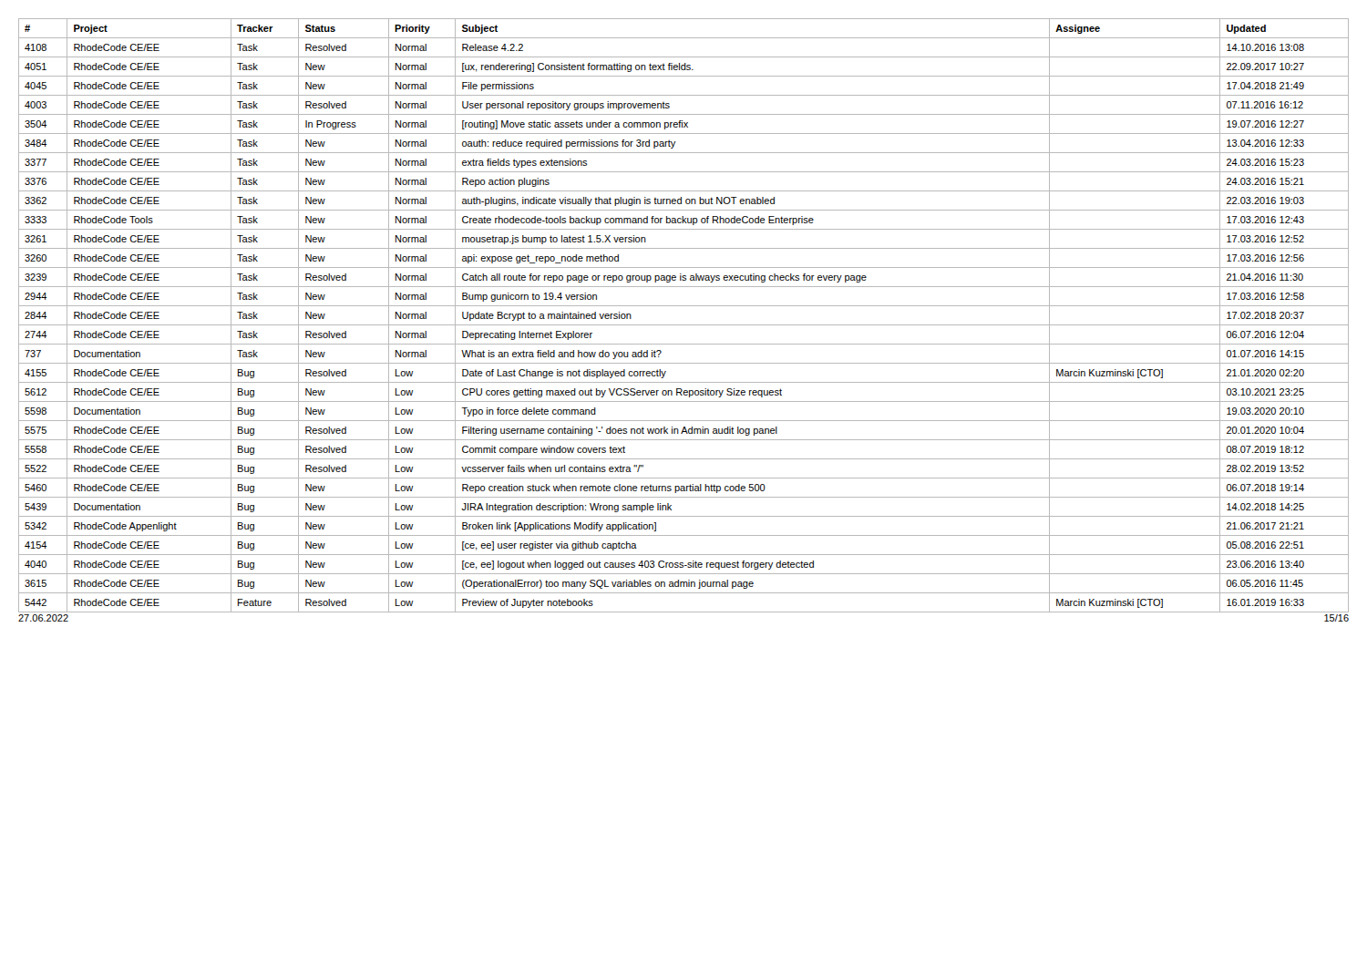| # | Project | Tracker | Status | Priority | Subject | Assignee | Updated |
| --- | --- | --- | --- | --- | --- | --- | --- |
| 4108 | RhodeCode CE/EE | Task | Resolved | Normal | Release 4.2.2 | | 14.10.2016 13:08 |
| 4051 | RhodeCode CE/EE | Task | New | Normal | [ux, renderering] Consistent formatting on text fields. | | 22.09.2017 10:27 |
| 4045 | RhodeCode CE/EE | Task | New | Normal | File permissions | | 17.04.2018 21:49 |
| 4003 | RhodeCode CE/EE | Task | Resolved | Normal | User personal repository groups improvements | | 07.11.2016 16:12 |
| 3504 | RhodeCode CE/EE | Task | In Progress | Normal | [routing] Move static assets under a common prefix | | 19.07.2016 12:27 |
| 3484 | RhodeCode CE/EE | Task | New | Normal | oauth: reduce required permissions for 3rd party | | 13.04.2016 12:33 |
| 3377 | RhodeCode CE/EE | Task | New | Normal | extra fields types extensions | | 24.03.2016 15:23 |
| 3376 | RhodeCode CE/EE | Task | New | Normal | Repo action plugins | | 24.03.2016 15:21 |
| 3362 | RhodeCode CE/EE | Task | New | Normal | auth-plugins, indicate visually that plugin is turned on but NOT enabled | | 22.03.2016 19:03 |
| 3333 | RhodeCode Tools | Task | New | Normal | Create rhodecode-tools backup command for backup of RhodeCode Enterprise | | 17.03.2016 12:43 |
| 3261 | RhodeCode CE/EE | Task | New | Normal | mousetrap.js bump to latest 1.5.X version | | 17.03.2016 12:52 |
| 3260 | RhodeCode CE/EE | Task | New | Normal | api: expose get_repo_node method | | 17.03.2016 12:56 |
| 3239 | RhodeCode CE/EE | Task | Resolved | Normal | Catch all route for repo page or repo group page is always executing checks for every page | | 21.04.2016 11:30 |
| 2944 | RhodeCode CE/EE | Task | New | Normal | Bump gunicorn to 19.4 version | | 17.03.2016 12:58 |
| 2844 | RhodeCode CE/EE | Task | New | Normal | Update Bcrypt to a maintained version | | 17.02.2018 20:37 |
| 2744 | RhodeCode CE/EE | Task | Resolved | Normal | Deprecating Internet Explorer | | 06.07.2016 12:04 |
| 737 | Documentation | Task | New | Normal | What is an extra field and how do you add it? | | 01.07.2016 14:15 |
| 4155 | RhodeCode CE/EE | Bug | Resolved | Low | Date of Last Change is not displayed correctly | Marcin Kuzminski [CTO] | 21.01.2020 02:20 |
| 5612 | RhodeCode CE/EE | Bug | New | Low | CPU cores getting maxed out by VCSServer on Repository Size request | | 03.10.2021 23:25 |
| 5598 | Documentation | Bug | New | Low | Typo in force delete command | | 19.03.2020 20:10 |
| 5575 | RhodeCode CE/EE | Bug | Resolved | Low | Filtering username containing '-' does not work in Admin audit log panel | | 20.01.2020 10:04 |
| 5558 | RhodeCode CE/EE | Bug | Resolved | Low | Commit compare window covers text | | 08.07.2019 18:12 |
| 5522 | RhodeCode CE/EE | Bug | Resolved | Low | vcsserver fails when url contains extra "/" | | 28.02.2019 13:52 |
| 5460 | RhodeCode CE/EE | Bug | New | Low | Repo creation stuck when remote clone returns partial http code 500 | | 06.07.2018 19:14 |
| 5439 | Documentation | Bug | New | Low | JIRA Integration description: Wrong sample link | | 14.02.2018 14:25 |
| 5342 | RhodeCode Appenlight | Bug | New | Low | Broken link [Applications Modify application] | | 21.06.2017 21:21 |
| 4154 | RhodeCode CE/EE | Bug | New | Low | [ce, ee] user register via github captcha | | 05.08.2016 22:51 |
| 4040 | RhodeCode CE/EE | Bug | New | Low | [ce, ee] logout when logged out causes 403 Cross-site request forgery detected | | 23.06.2016 13:40 |
| 3615 | RhodeCode CE/EE | Bug | New | Low | (OperationalError) too many SQL variables on admin journal page | | 06.05.2016 11:45 |
| 5442 | RhodeCode CE/EE | Feature | Resolved | Low | Preview of Jupyter notebooks | Marcin Kuzminski [CTO] | 16.01.2019 16:33 |
27.06.2022 15/16